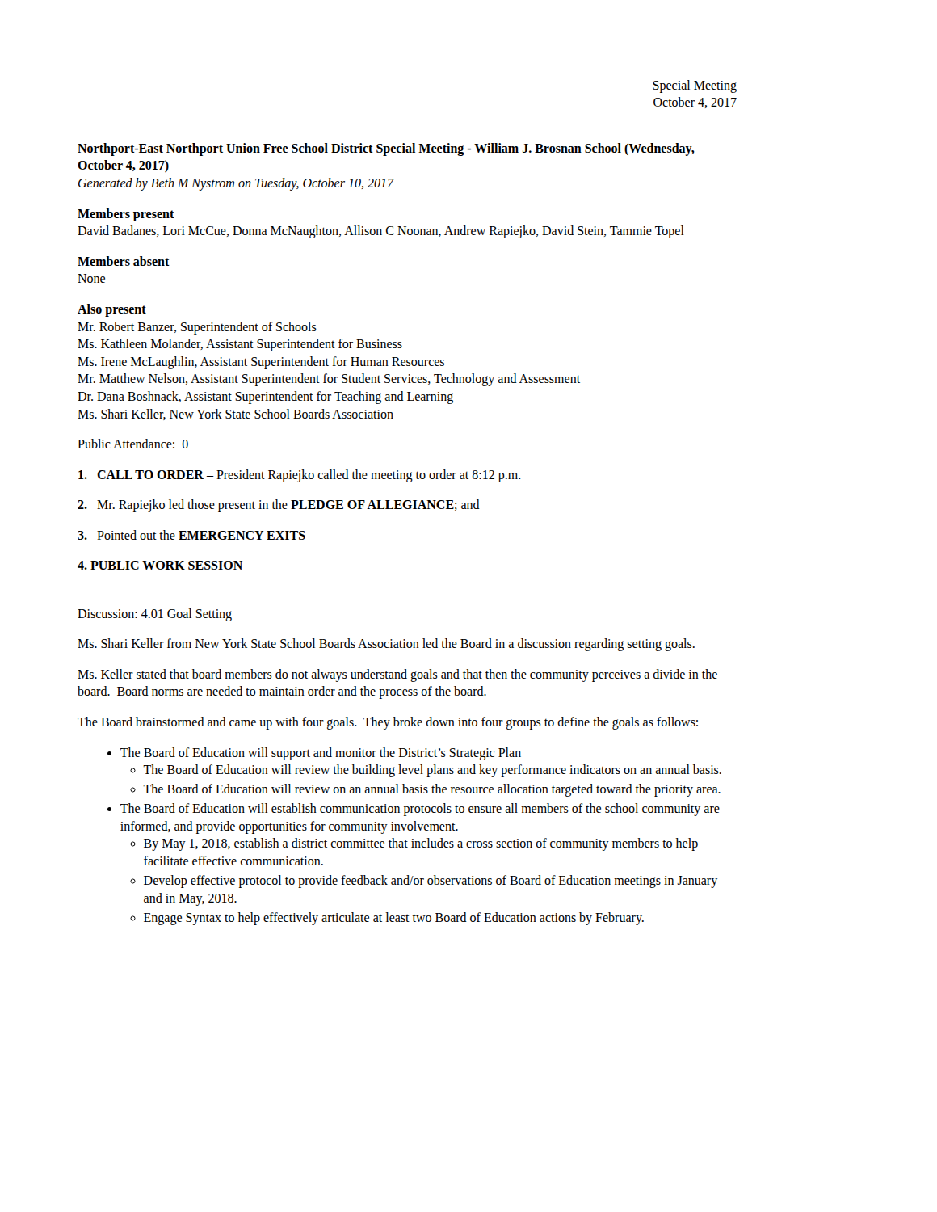Special Meeting
October 4, 2017
Northport-East Northport Union Free School District Special Meeting - William J. Brosnan School (Wednesday, October 4, 2017)
Generated by Beth M Nystrom on Tuesday, October 10, 2017
Members present
David Badanes, Lori McCue, Donna McNaughton, Allison C Noonan, Andrew Rapiejko, David Stein, Tammie Topel
Members absent
None
Also present
Mr. Robert Banzer, Superintendent of Schools
Ms. Kathleen Molander, Assistant Superintendent for Business
Ms. Irene McLaughlin, Assistant Superintendent for Human Resources
Mr. Matthew Nelson, Assistant Superintendent for Student Services, Technology and Assessment
Dr. Dana Boshnack, Assistant Superintendent for Teaching and Learning
Ms. Shari Keller, New York State School Boards Association
Public Attendance: 0
1. CALL TO ORDER – President Rapiejko called the meeting to order at 8:12 p.m.
2. Mr. Rapiejko led those present in the PLEDGE OF ALLEGIANCE; and
3. Pointed out the EMERGENCY EXITS
4. PUBLIC WORK SESSION
Discussion: 4.01 Goal Setting
Ms. Shari Keller from New York State School Boards Association led the Board in a discussion regarding setting goals.
Ms. Keller stated that board members do not always understand goals and that then the community perceives a divide in the board. Board norms are needed to maintain order and the process of the board.
The Board brainstormed and came up with four goals. They broke down into four groups to define the goals as follows:
The Board of Education will support and monitor the District’s Strategic Plan
The Board of Education will review the building level plans and key performance indicators on an annual basis.
The Board of Education will review on an annual basis the resource allocation targeted toward the priority area.
The Board of Education will establish communication protocols to ensure all members of the school community are informed, and provide opportunities for community involvement.
By May 1, 2018, establish a district committee that includes a cross section of community members to help facilitate effective communication.
Develop effective protocol to provide feedback and/or observations of Board of Education meetings in January and in May, 2018.
Engage Syntax to help effectively articulate at least two Board of Education actions by February.